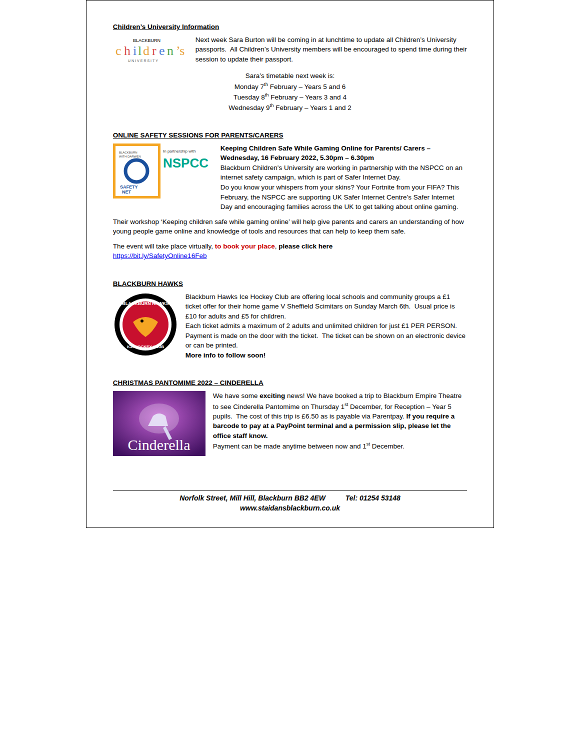Children’s University Information
Next week Sara Burton will be coming in at lunchtime to update all Children’s University passports. All Children’s University members will be encouraged to spend time during their session to update their passport.
Sara’s timetable next week is:
Monday 7th February – Years 5 and 6
Tuesday 8th February – Years 3 and 4
Wednesday 9th February – Years 1 and 2
ONLINE SAFETY SESSIONS FOR PARENTS/CARERS
Keeping Children Safe While Gaming Online for Parents/ Carers – Wednesday, 16 February 2022, 5.30pm – 6.30pm
Blackburn Children's University are working in partnership with the NSPCC on an internet safety campaign, which is part of Safer Internet Day.
Do you know your whispers from your skins? Your Fortnite from your FIFA? This February, the NSPCC are supporting UK Safer Internet Centre’s Safer Internet Day and encouraging families across the UK to get talking about online gaming.
Their workshop ‘Keeping children safe while gaming online’ will help give parents and carers an understanding of how young people game online and knowledge of tools and resources that can help to keep them safe.
The event will take place virtually, to book your place, please click here
https://bit.ly/SafetyOnline16Feb
BLACKBURN HAWKS
Blackburn Hawks Ice Hockey Club are offering local schools and community groups a £1 ticket offer for their home game V Sheffield Scimitars on Sunday March 6th. Usual price is £10 for adults and £5 for children.
Each ticket admits a maximum of 2 adults and unlimited children for just £1 PER PERSON. Payment is made on the door with the ticket. The ticket can be shown on an electronic device or can be printed.
More info to follow soon!
CHRISTMAS PANTOMIME 2022 – CINDERELLA
We have some exciting news! We have booked a trip to Blackburn Empire Theatre to see Cinderella Pantomime on Thursday 1st December, for Reception – Year 5 pupils. The cost of this trip is £6.50 as is payable via Parentpay. If you require a barcode to pay at a PayPoint terminal and a permission slip, please let the office staff know.
Payment can be made anytime between now and 1st December.
Norfolk Street, Mill Hill, Blackburn BB2 4EW Tel: 01254 53148 www.staidansblackburn.co.uk